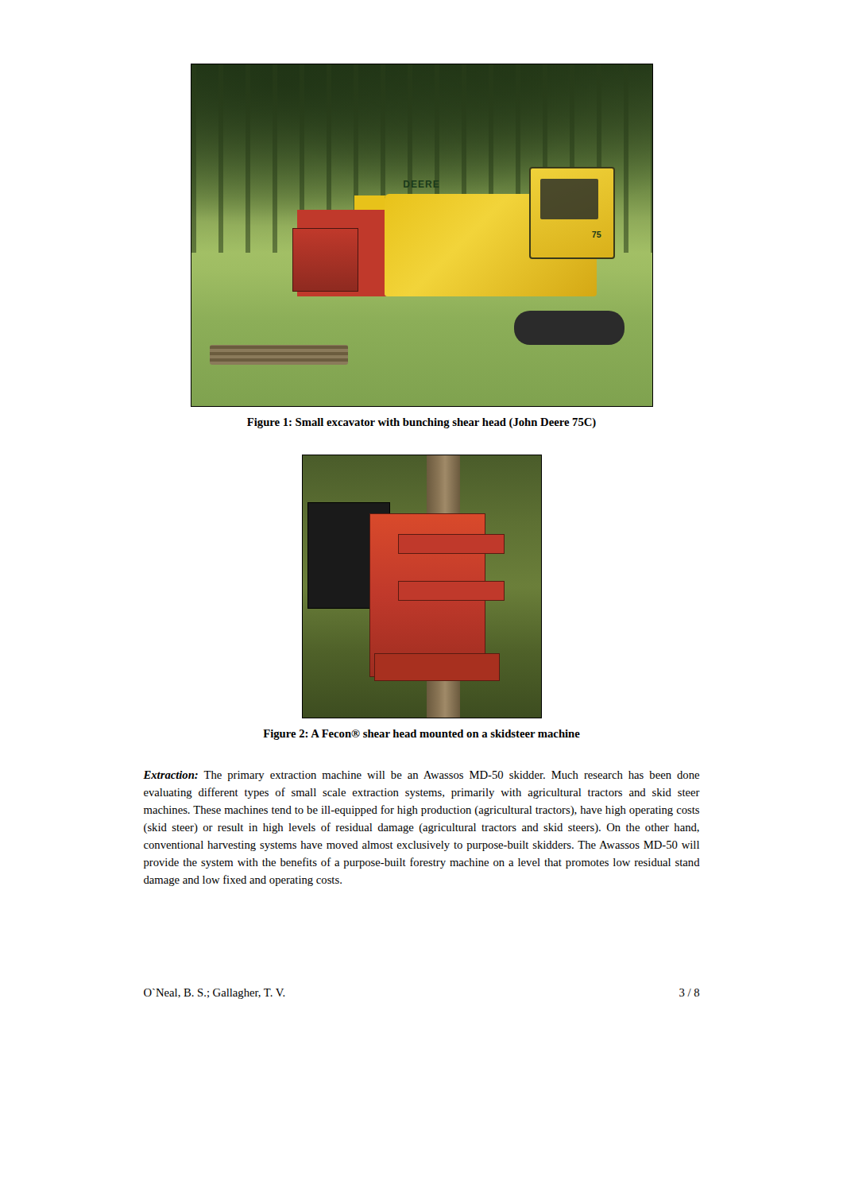DEERE
75
Figure 1: Small excavator with bunching shear head (John Deere 75C)
Figure 2: A Fecon® shear head mounted on a skidsteer machine
Extraction: The primary extraction machine will be an Awassos MD-50 skidder. Much research has been done evaluating different types of small scale extraction systems, primarily with agricultural tractors and skid steer machines. These machines tend to be ill-equipped for high production (agricultural tractors), have high operating costs (skid steer) or result in high levels of residual damage (agricultural tractors and skid steers). On the other hand, conventional harvesting systems have moved almost exclusively to purpose-built skidders. The Awassos MD-50 will provide the system with the benefits of a purpose-built forestry machine on a level that promotes low residual stand damage and low fixed and operating costs.
O`Neal, B. S.; Gallagher, T. V.
3 / 8